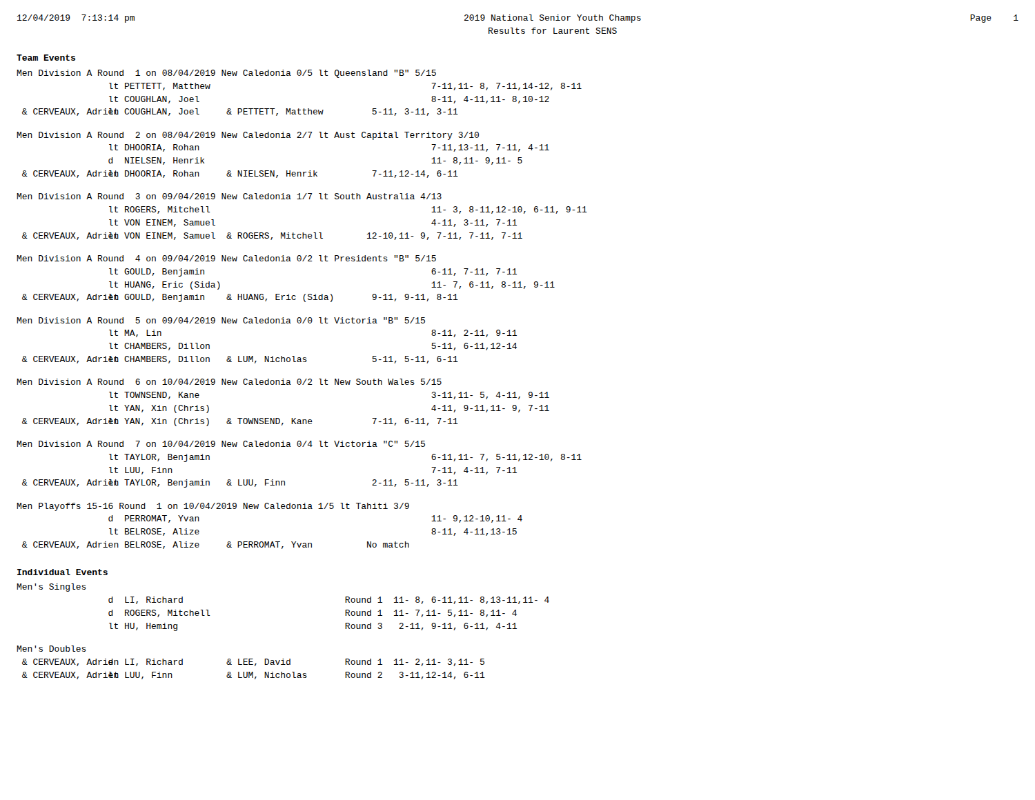12/04/2019 7:13:14 pm
2019 National Senior Youth Champs
Results for Laurent SENS
Page 1
Team Events
Men Division A Round 1 on 08/04/2019 New Caledonia 0/5 lt Queensland "B" 5/15
lt PETTETT, Matthew
7-11,11- 8, 7-11,14-12, 8-11
lt COUGHLAN, Joel
8-11, 4-11,11- 8,10-12
& CERVEAUX, Adrien
lt COUGHLAN, Joel
& PETTETT, Matthew
5-11, 3-11, 3-11
Men Division A Round 2 on 08/04/2019 New Caledonia 2/7 lt Aust Capital Territory 3/10
lt DHOORIA, Rohan
7-11,13-11, 7-11, 4-11
d NIELSEN, Henrik
11- 8,11- 9,11- 5
& CERVEAUX, Adrien
lt DHOORIA, Rohan
& NIELSEN, Henrik
7-11,12-14, 6-11
Men Division A Round 3 on 09/04/2019 New Caledonia 1/7 lt South Australia 4/13
lt ROGERS, Mitchell
11- 3, 8-11,12-10, 6-11, 9-11
lt VON EINEM, Samuel
4-11, 3-11, 7-11
& CERVEAUX, Adrien
lt VON EINEM, Samuel
& ROGERS, Mitchell
12-10,11- 9, 7-11, 7-11, 7-11
Men Division A Round 4 on 09/04/2019 New Caledonia 0/2 lt Presidents "B" 5/15
lt GOULD, Benjamin
6-11, 7-11, 7-11
lt HUANG, Eric (Sida)
11- 7, 6-11, 8-11, 9-11
& CERVEAUX, Adrien
lt GOULD, Benjamin
& HUANG, Eric (Sida)
9-11, 9-11, 8-11
Men Division A Round 5 on 09/04/2019 New Caledonia 0/0 lt Victoria "B" 5/15
lt MA, Lin
8-11, 2-11, 9-11
lt CHAMBERS, Dillon
5-11, 6-11,12-14
& CERVEAUX, Adrien
lt CHAMBERS, Dillon
& LUM, Nicholas
5-11, 5-11, 6-11
Men Division A Round 6 on 10/04/2019 New Caledonia 0/2 lt New South Wales 5/15
lt TOWNSEND, Kane
3-11,11- 5, 4-11, 9-11
lt YAN, Xin (Chris)
4-11, 9-11,11- 9, 7-11
& CERVEAUX, Adrien
lt YAN, Xin (Chris)
& TOWNSEND, Kane
7-11, 6-11, 7-11
Men Division A Round 7 on 10/04/2019 New Caledonia 0/4 lt Victoria "C" 5/15
lt TAYLOR, Benjamin
6-11,11- 7, 5-11,12-10, 8-11
lt LUU, Finn
7-11, 4-11, 7-11
& CERVEAUX, Adrien
lt TAYLOR, Benjamin
& LUU, Finn
2-11, 5-11, 3-11
Men Playoffs 15-16 Round 1 on 10/04/2019 New Caledonia 1/5 lt Tahiti 3/9
d PERROMAT, Yvan
11- 9,12-10,11- 4
lt BELROSE, Alize
8-11, 4-11,13-15
& CERVEAUX, Adrien
BELROSE, Alize
& PERROMAT, Yvan
No match
Individual Events
Men's Singles
d LI, Richard
Round 1 11- 8, 6-11,11- 8,13-11,11- 4
d ROGERS, Mitchell
Round 1 11- 7,11- 5,11- 8,11- 4
lt HU, Heming
Round 3 2-11, 9-11, 6-11, 4-11
Men's Doubles
& CERVEAUX, Adrien
d LI, Richard
& LEE, David
Round 1 11- 2,11- 3,11- 5
& CERVEAUX, Adrien
lt LUU, Finn
& LUM, Nicholas
Round 2 3-11,12-14, 6-11